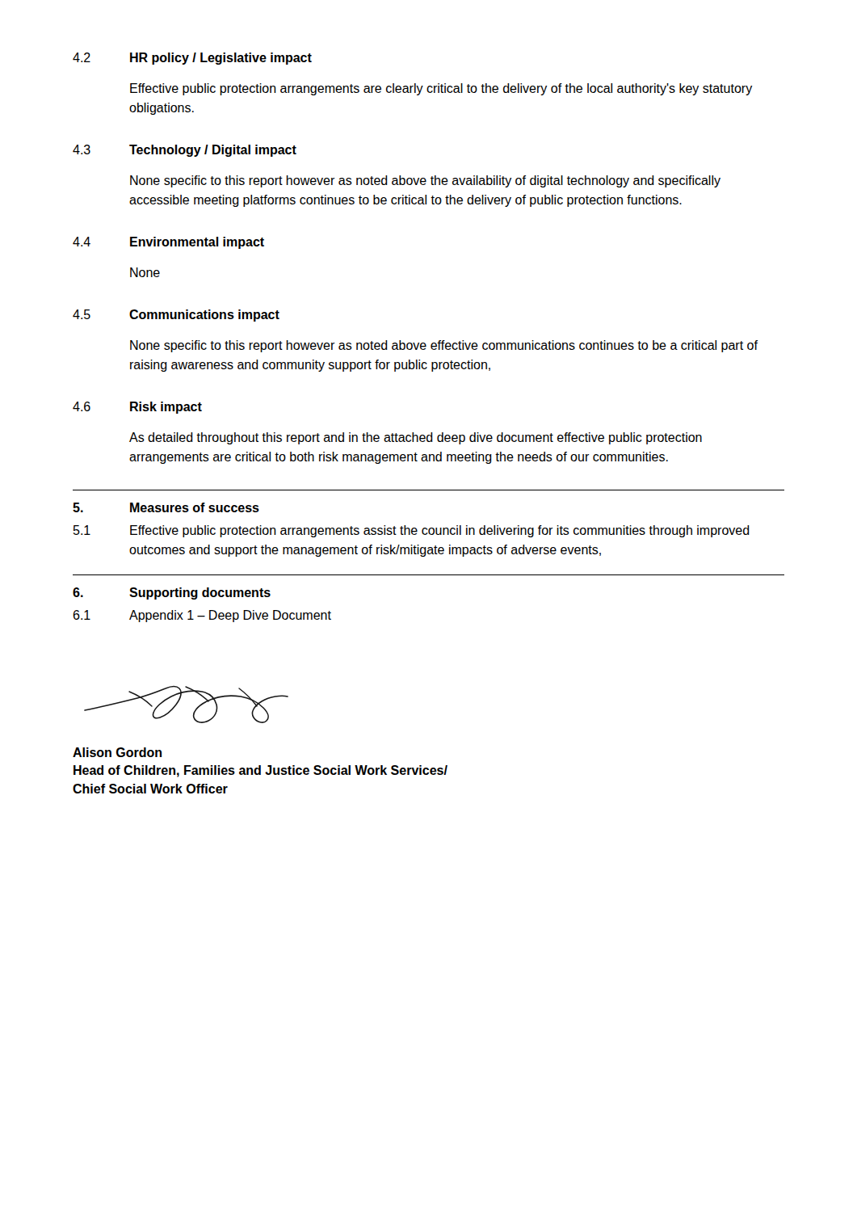4.2
HR policy / Legislative impact
Effective public protection arrangements are clearly critical to the delivery of the local authority's key statutory obligations.
4.3
Technology / Digital impact
None specific to this report however as noted above the availability of digital technology and specifically accessible meeting platforms continues to be critical to the delivery of public protection functions.
4.4
Environmental impact
None
4.5
Communications impact
None specific to this report however as noted above effective communications continues to be a critical part of raising awareness and community support for public protection,
4.6
Risk impact
As detailed throughout this report and in the attached deep dive document effective public protection arrangements are critical to both risk management and meeting the needs of our communities.
5.
Measures of success
5.1
Effective public protection arrangements assist the council in delivering for its communities through improved outcomes and support the management of risk/mitigate impacts of adverse events,
6.
Supporting documents
6.1
Appendix 1 – Deep Dive Document
Alison Gordon
Head of Children, Families and Justice Social Work Services/
Chief Social Work Officer